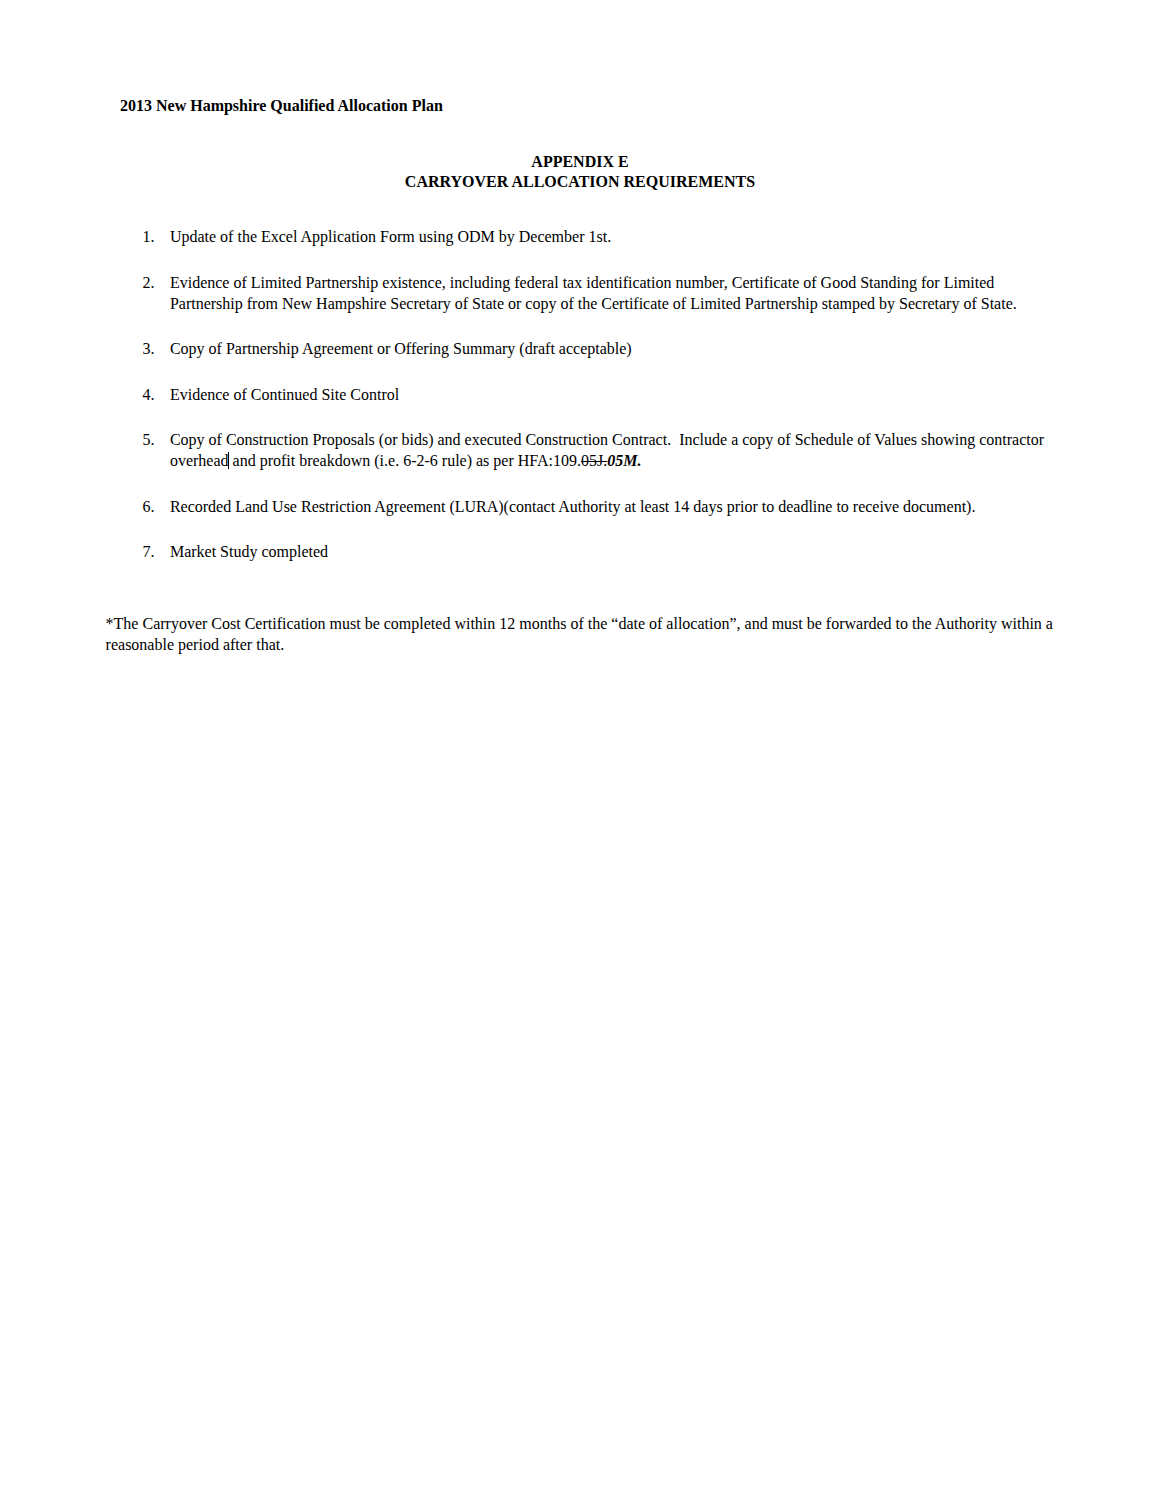2013 New Hampshire Qualified Allocation Plan
APPENDIX E
CARRYOVER ALLOCATION REQUIREMENTS
Update of the Excel Application Form using ODM by December 1st.
Evidence of Limited Partnership existence, including federal tax identification number, Certificate of Good Standing for Limited Partnership from New Hampshire Secretary of State or copy of the Certificate of Limited Partnership stamped by Secretary of State.
Copy of Partnership Agreement or Offering Summary (draft acceptable)
Evidence of Continued Site Control
Copy of Construction Proposals (or bids) and executed Construction Contract. Include a copy of Schedule of Values showing contractor overhead and profit breakdown (i.e. 6-2-6 rule) as per HFA:109.05J. 05M.
Recorded Land Use Restriction Agreement (LURA)(contact Authority at least 14 days prior to deadline to receive document).
Market Study completed
*The Carryover Cost Certification must be completed within 12 months of the “date of allocation”, and must be forwarded to the Authority within a reasonable period after that.